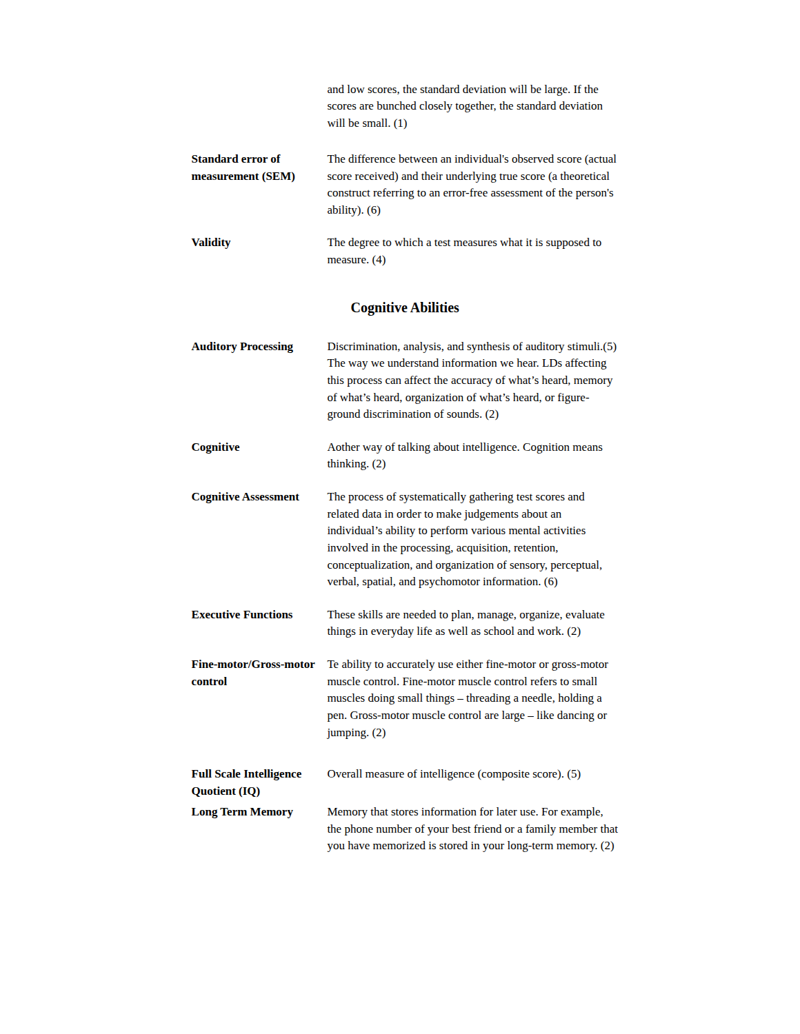and low scores, the standard deviation will be large. If the scores are bunched closely together, the standard deviation will be small. (1)
Standard error of measurement (SEM)
The difference between an individual's observed score (actual score received) and their underlying true score (a theoretical construct referring to an error-free assessment of the person's ability). (6)
Validity
The degree to which a test measures what it is supposed to measure. (4)
Cognitive Abilities
Auditory Processing
Discrimination, analysis, and synthesis of auditory stimuli.(5) The way we understand information we hear. LDs affecting this process can affect the accuracy of what’s heard, memory of what’s heard, organization of what’s heard, or figure-ground discrimination of sounds. (2)
Cognitive
Aother way of talking about intelligence. Cognition means thinking. (2)
Cognitive Assessment
The process of systematically gathering test scores and related data in order to make judgements about an individual’s ability to perform various mental activities involved in the processing, acquisition, retention, conceptualization, and organization of sensory, perceptual, verbal, spatial, and psychomotor information. (6)
Executive Functions
These skills are needed to plan, manage, organize, evaluate things in everyday life as well as school and work. (2)
Fine-motor/Gross-motor control
Te ability to accurately use either fine-motor or gross-motor muscle control. Fine-motor muscle control refers to small muscles doing small things – threading a needle, holding a pen. Gross-motor muscle control are large – like dancing or jumping. (2)
Full Scale Intelligence Quotient (IQ)
Overall measure of intelligence (composite score). (5)
Long Term Memory
Memory that stores information for later use. For example, the phone number of your best friend or a family member that you have memorized is stored in your long-term memory. (2)